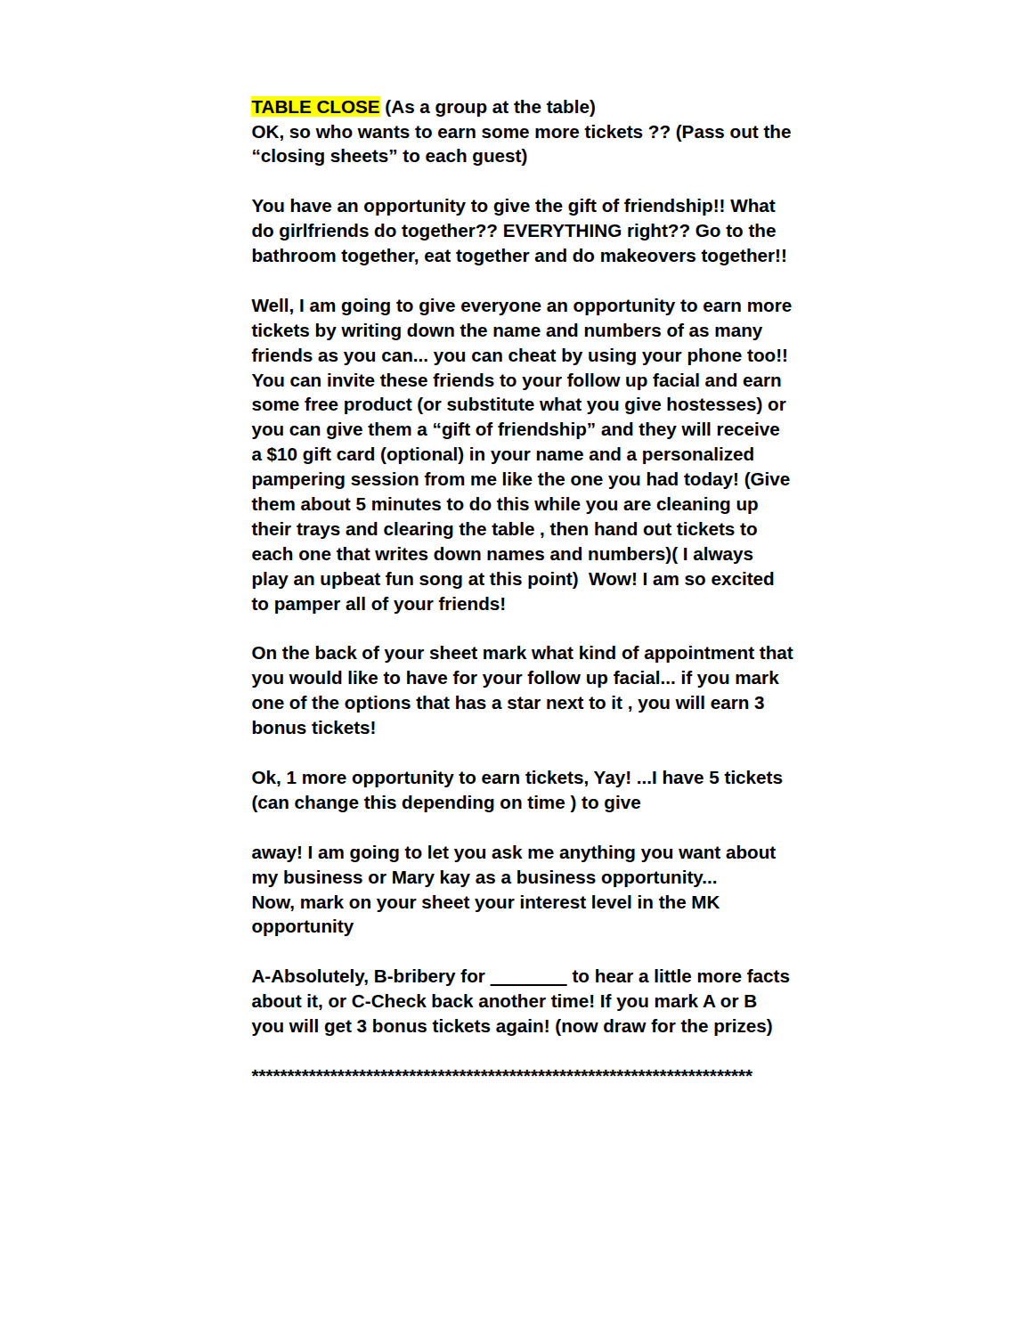TABLE CLOSE (As a group at the table)
OK, so who wants to earn some more tickets ?? (Pass out the “closing sheets” to each guest)
You have an opportunity to give the gift of friendship!! What do girlfriends do together?? EVERYTHING right?? Go to the bathroom together, eat together and do makeovers together!!
Well, I am going to give everyone an opportunity to earn more tickets by writing down the name and numbers of as many friends as you can... you can cheat by using your phone too!! You can invite these friends to your follow up facial and earn some free product (or substitute what you give hostesses) or you can give them a “gift of friendship” and they will receive a $10 gift card (optional) in your name and a personalized pampering session from me like the one you had today! (Give them about 5 minutes to do this while you are cleaning up their trays and clearing the table , then hand out tickets to each one that writes down names and numbers)( I always play an upbeat fun song at this point) Wow! I am so excited to pamper all of your friends!
On the back of your sheet mark what kind of appointment that you would like to have for your follow up facial... if you mark one of the options that has a star next to it , you will earn 3 bonus tickets!
Ok, 1 more opportunity to earn tickets, Yay! ...I have 5 tickets (can change this depending on time ) to give
away! I am going to let you ask me anything you want about my business or Mary kay as a business opportunity...
Now, mark on your sheet your interest level in the MK opportunity
A-Absolutely, B-bribery for to hear a little more facts about it, or C-Check back another time! If you mark A or B you will get 3 bonus tickets again! (now draw for the prizes)
**********************************************************************